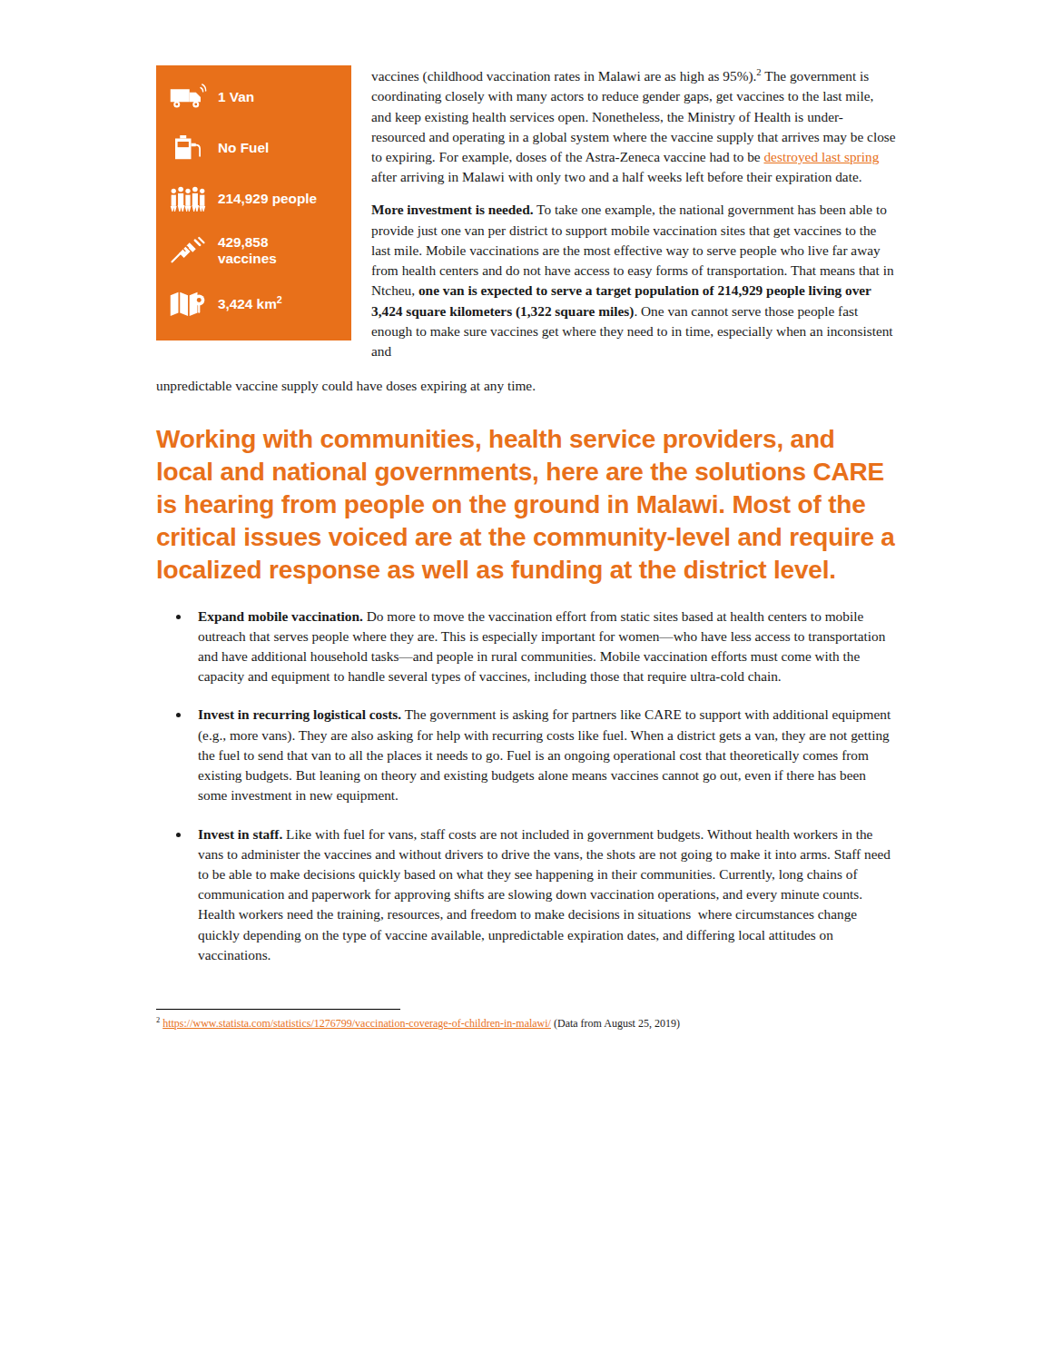1 Van
No Fuel
214,929 people
429,858
vaccines
3,424 km2
vaccines (childhood vaccination rates in Malawi are as high as 95%).2 The government is coordinating closely with many actors to reduce gender gaps, get vaccines to the last mile, and keep existing health services open. Nonetheless, the Ministry of Health is under-resourced and operating in a global system where the vaccine supply that arrives may be close to expiring. For example, doses of the Astra-Zeneca vaccine had to be destroyed last spring after arriving in Malawi with only two and a half weeks left before their expiration date.
More investment is needed. To take one example, the national government has been able to provide just one van per district to support mobile vaccination sites that get vaccines to the last mile. Mobile vaccinations are the most effective way to serve people who live far away from health centers and do not have access to easy forms of transportation. That means that in Ntcheu, one van is expected to serve a target population of 214,929 people living over 3,424 square kilometers (1,322 square miles). One van cannot serve those people fast enough to make sure vaccines get where they need to in time, especially when an inconsistent and
unpredictable vaccine supply could have doses expiring at any time.
Working with communities, health service providers, and local and national governments, here are the solutions CARE is hearing from people on the ground in Malawi. Most of the critical issues voiced are at the community-level and require a localized response as well as funding at the district level.
Expand mobile vaccination. Do more to move the vaccination effort from static sites based at health centers to mobile outreach that serves people where they are. This is especially important for women—who have less access to transportation and have additional household tasks—and people in rural communities. Mobile vaccination efforts must come with the capacity and equipment to handle several types of vaccines, including those that require ultra-cold chain.
Invest in recurring logistical costs. The government is asking for partners like CARE to support with additional equipment (e.g., more vans). They are also asking for help with recurring costs like fuel. When a district gets a van, they are not getting the fuel to send that van to all the places it needs to go. Fuel is an ongoing operational cost that theoretically comes from existing budgets. But leaning on theory and existing budgets alone means vaccines cannot go out, even if there has been some investment in new equipment.
Invest in staff. Like with fuel for vans, staff costs are not included in government budgets. Without health workers in the vans to administer the vaccines and without drivers to drive the vans, the shots are not going to make it into arms. Staff need to be able to make decisions quickly based on what they see happening in their communities. Currently, long chains of communication and paperwork for approving shifts are slowing down vaccination operations, and every minute counts. Health workers need the training, resources, and freedom to make decisions in situations where circumstances change quickly depending on the type of vaccine available, unpredictable expiration dates, and differing local attitudes on vaccinations.
2 https://www.statista.com/statistics/1276799/vaccination-coverage-of-children-in-malawi/ (Data from August 25, 2019)